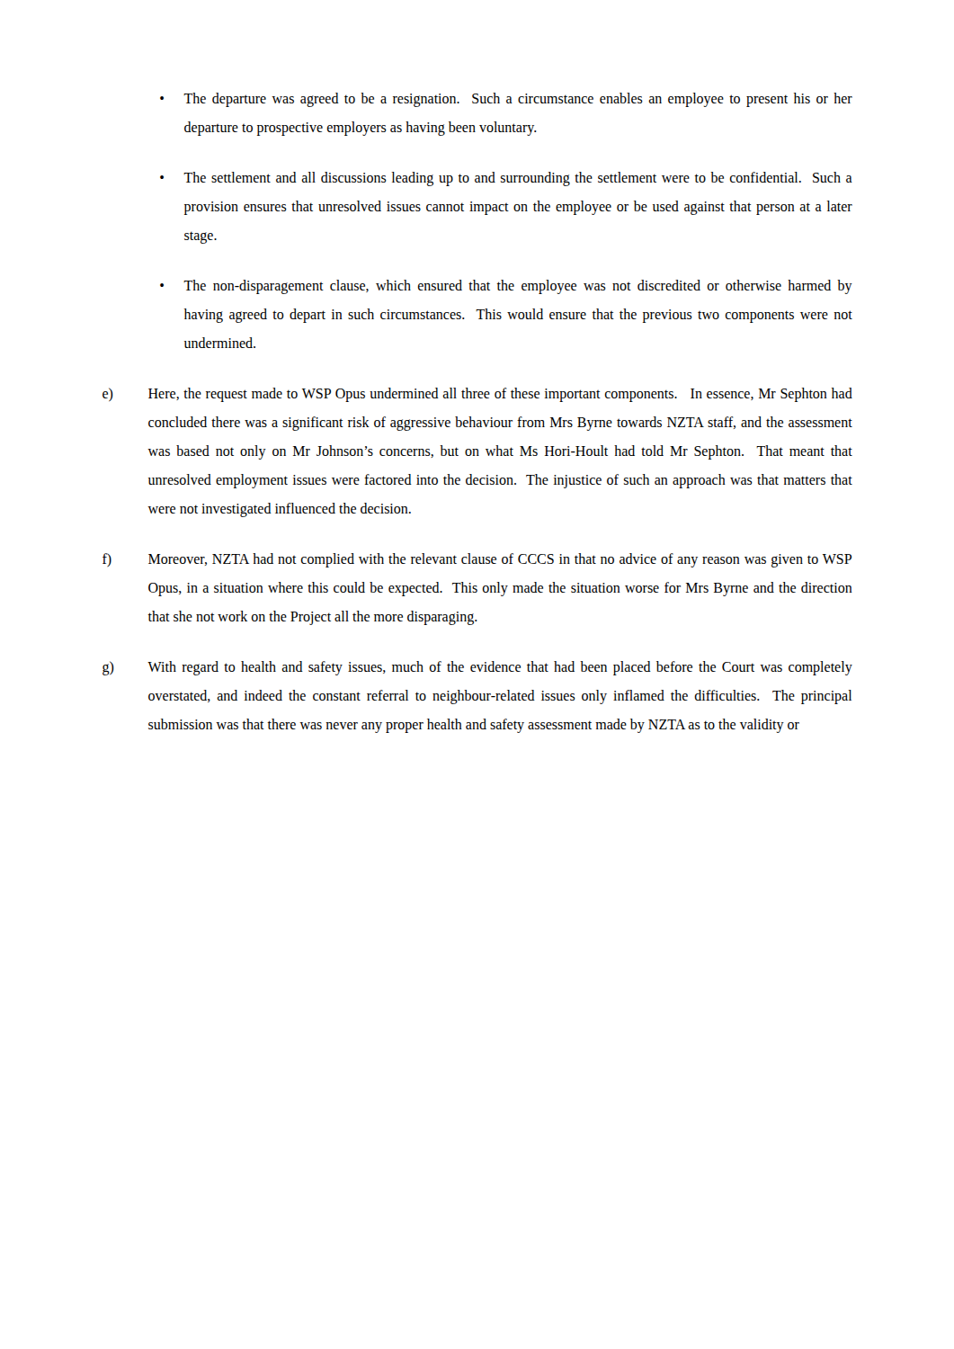The departure was agreed to be a resignation. Such a circumstance enables an employee to present his or her departure to prospective employers as having been voluntary.
The settlement and all discussions leading up to and surrounding the settlement were to be confidential. Such a provision ensures that unresolved issues cannot impact on the employee or be used against that person at a later stage.
The non-disparagement clause, which ensured that the employee was not discredited or otherwise harmed by having agreed to depart in such circumstances. This would ensure that the previous two components were not undermined.
e) Here, the request made to WSP Opus undermined all three of these important components. In essence, Mr Sephton had concluded there was a significant risk of aggressive behaviour from Mrs Byrne towards NZTA staff, and the assessment was based not only on Mr Johnson’s concerns, but on what Ms Hori-Hoult had told Mr Sephton. That meant that unresolved employment issues were factored into the decision. The injustice of such an approach was that matters that were not investigated influenced the decision.
f) Moreover, NZTA had not complied with the relevant clause of CCCS in that no advice of any reason was given to WSP Opus, in a situation where this could be expected. This only made the situation worse for Mrs Byrne and the direction that she not work on the Project all the more disparaging.
g) With regard to health and safety issues, much of the evidence that had been placed before the Court was completely overstated, and indeed the constant referral to neighbour-related issues only inflamed the difficulties. The principal submission was that there was never any proper health and safety assessment made by NZTA as to the validity or